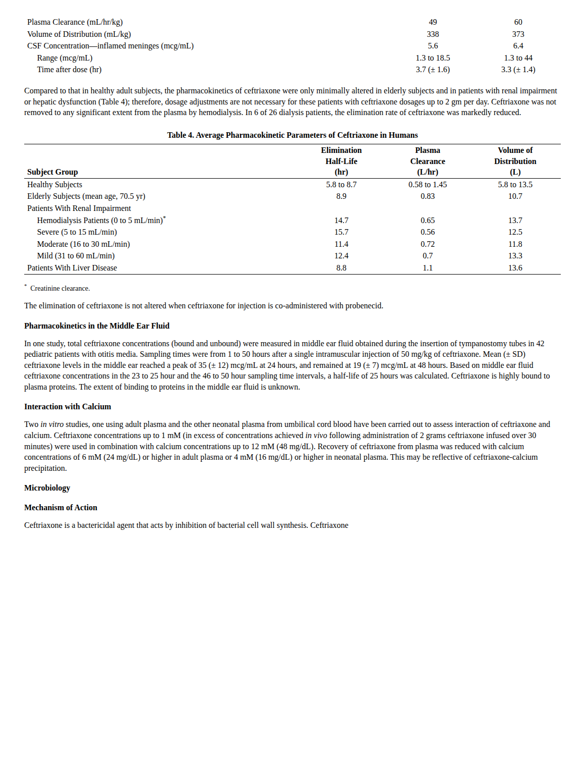| Plasma Clearance (mL/hr/kg) | 49 | 60 |
| Volume of Distribution (mL/kg) | 338 | 373 |
| CSF Concentration—inflamed meninges (mcg/mL) | 5.6 | 6.4 |
| Range (mcg/mL) | 1.3 to 18.5 | 1.3 to 44 |
| Time after dose (hr) | 3.7 (± 1.6) | 3.3 (± 1.4) |
Compared to that in healthy adult subjects, the pharmacokinetics of ceftriaxone were only minimally altered in elderly subjects and in patients with renal impairment or hepatic dysfunction (Table 4); therefore, dosage adjustments are not necessary for these patients with ceftriaxone dosages up to 2 gm per day. Ceftriaxone was not removed to any significant extent from the plasma by hemodialysis. In 6 of 26 dialysis patients, the elimination rate of ceftriaxone was markedly reduced.
Table 4. Average Pharmacokinetic Parameters of Ceftriaxone in Humans
| Subject Group | Elimination Half-Life (hr) | Plasma Clearance (L/hr) | Volume of Distribution (L) |
| --- | --- | --- | --- |
| Healthy Subjects | 5.8 to 8.7 | 0.58 to 1.45 | 5.8 to 13.5 |
| Elderly Subjects (mean age, 70.5 yr) | 8.9 | 0.83 | 10.7 |
| Patients With Renal Impairment | | | |
| Hemodialysis Patients (0 to 5 mL/min) * | 14.7 | 0.65 | 13.7 |
| Severe (5 to 15 mL/min) | 15.7 | 0.56 | 12.5 |
| Moderate (16 to 30 mL/min) | 11.4 | 0.72 | 11.8 |
| Mild (31 to 60 mL/min) | 12.4 | 0.7 | 13.3 |
| Patients With Liver Disease | 8.8 | 1.1 | 13.6 |
* Creatinine clearance.
The elimination of ceftriaxone is not altered when ceftriaxone for injection is co-administered with probenecid.
Pharmacokinetics in the Middle Ear Fluid
In one study, total ceftriaxone concentrations (bound and unbound) were measured in middle ear fluid obtained during the insertion of tympanostomy tubes in 42 pediatric patients with otitis media. Sampling times were from 1 to 50 hours after a single intramuscular injection of 50 mg/kg of ceftriaxone. Mean (± SD) ceftriaxone levels in the middle ear reached a peak of 35 (± 12) mcg/mL at 24 hours, and remained at 19 (± 7) mcg/mL at 48 hours. Based on middle ear fluid ceftriaxone concentrations in the 23 to 25 hour and the 46 to 50 hour sampling time intervals, a half-life of 25 hours was calculated. Ceftriaxone is highly bound to plasma proteins. The extent of binding to proteins in the middle ear fluid is unknown.
Interaction with Calcium
Two in vitro studies, one using adult plasma and the other neonatal plasma from umbilical cord blood have been carried out to assess interaction of ceftriaxone and calcium. Ceftriaxone concentrations up to 1 mM (in excess of concentrations achieved in vivo following administration of 2 grams ceftriaxone infused over 30 minutes) were used in combination with calcium concentrations up to 12 mM (48 mg/dL). Recovery of ceftriaxone from plasma was reduced with calcium concentrations of 6 mM (24 mg/dL) or higher in adult plasma or 4 mM (16 mg/dL) or higher in neonatal plasma. This may be reflective of ceftriaxone-calcium precipitation.
Microbiology
Mechanism of Action
Ceftriaxone is a bactericidal agent that acts by inhibition of bacterial cell wall synthesis. Ceftriaxone